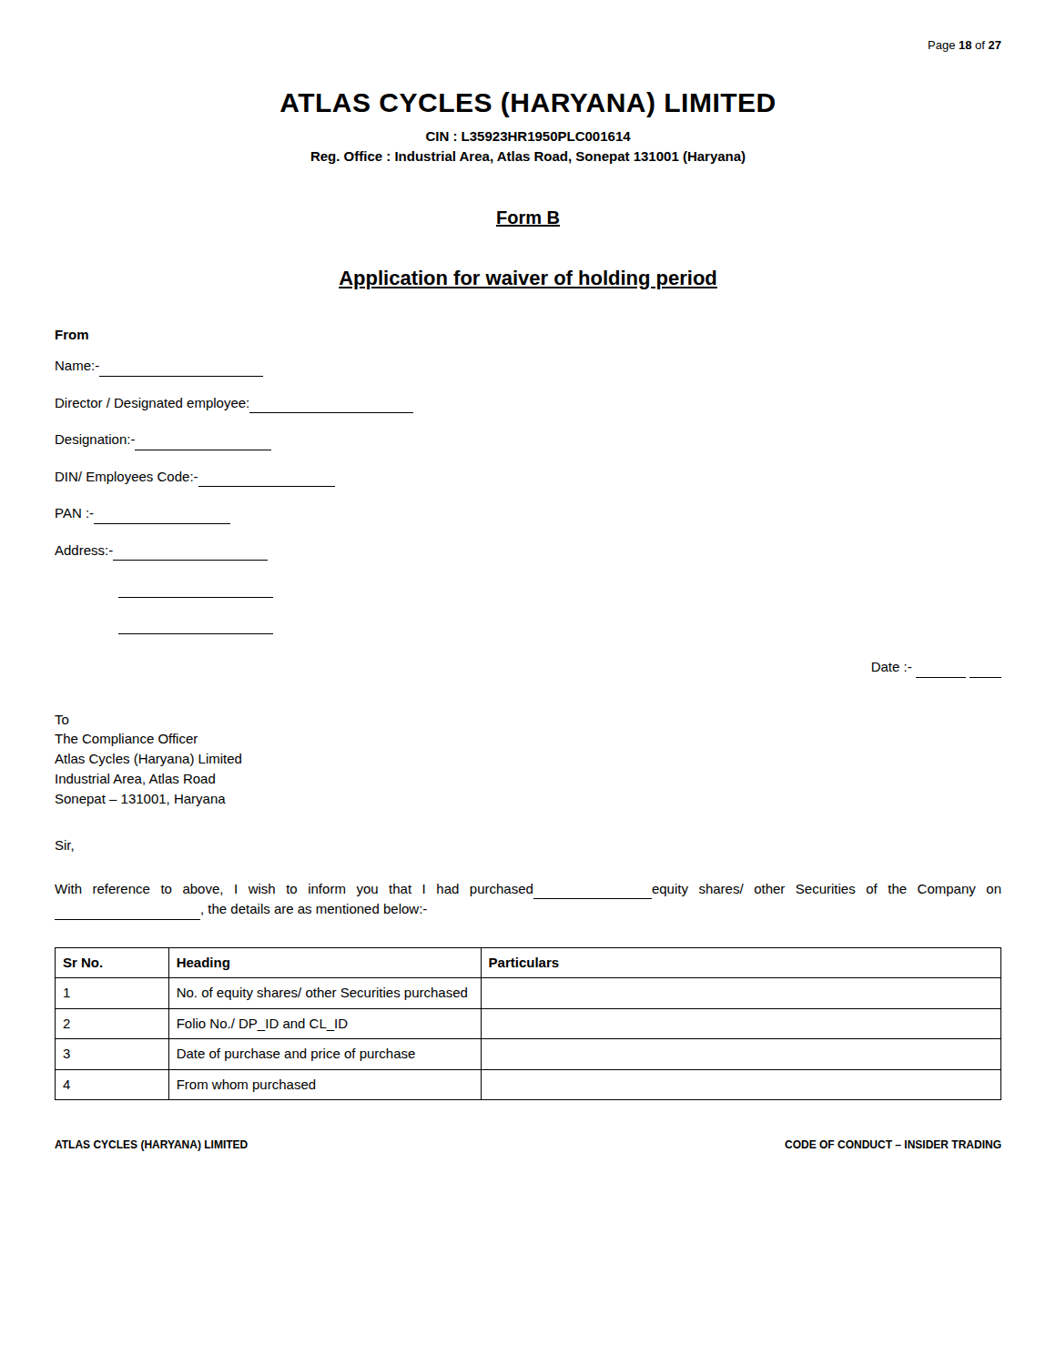Page 18 of 27
ATLAS CYCLES (HARYANA) LIMITED
CIN : L35923HR1950PLC001614
Reg. Office : Industrial Area, Atlas Road, Sonepat 131001 (Haryana)
Form B
Application for waiver of holding period
From
Name:-
Director / Designated employee:
Designation:-
DIN/ Employees Code:-
PAN :-
Address:-
Date :-
To
The Compliance Officer
Atlas Cycles (Haryana) Limited
Industrial Area, Atlas Road
Sonepat – 131001, Haryana
Sir,
With reference to above, I wish to inform you that I had purchased equity shares/ other Securities of the Company on , the details are as mentioned below:-
| Sr No. | Heading | Particulars |
| --- | --- | --- |
| 1 | No. of equity shares/ other Securities purchased | |
| 2 | Folio No./ DP_ID and CL_ID | |
| 3 | Date of purchase and price of purchase | |
| 4 | From whom purchased | |
ATLAS CYCLES (HARYANA) LIMITED CODE OF CONDUCT – INSIDER TRADING